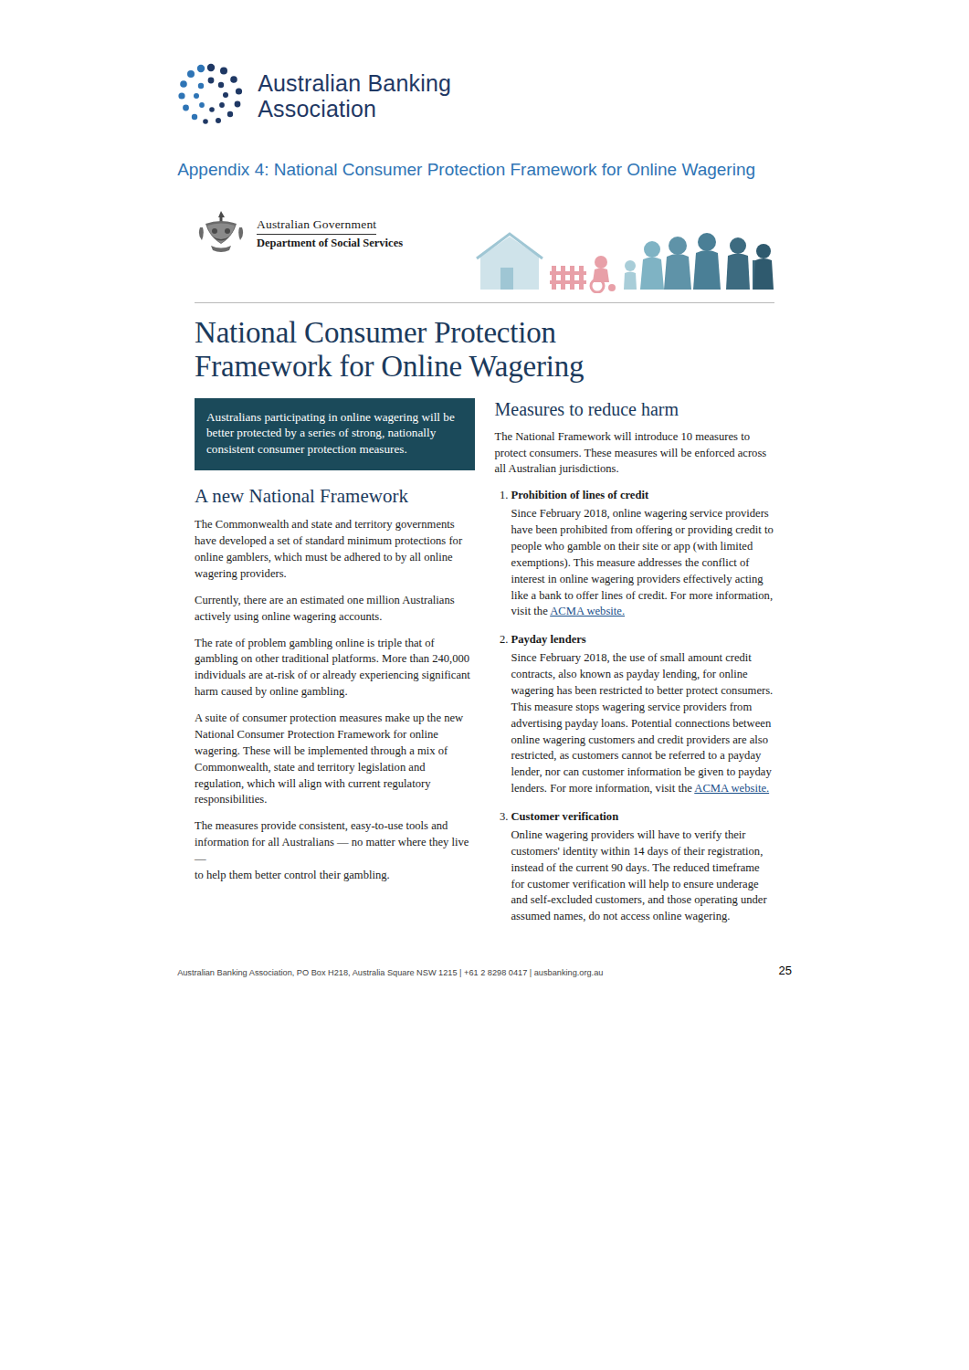Australian Banking
Association
Appendix 4: National Consumer Protection Framework for Online Wagering
Australian Government Department of Social Services
National Consumer Protection
Framework for Online Wagering
Australians participating in online wagering will be better protected by a series of strong, nationally consistent consumer protection measures.
A new National Framework
The Commonwealth and state and territory governments have developed a set of standard minimum protections for online gamblers, which must be adhered to by all online wagering providers.
Currently, there are an estimated one million Australians actively using online wagering accounts.
The rate of problem gambling online is triple that of gambling on other traditional platforms. More than 240,000 individuals are at-risk of or already experiencing significant harm caused by online gambling.
A suite of consumer protection measures make up the new National Consumer Protection Framework for online wagering. These will be implemented through a mix of Commonwealth, state and territory legislation and regulation, which will align with current regulatory responsibilities.
The measures provide consistent, easy-to-use tools and information for all Australians — no matter where they live —
to help them better control their gambling.
Measures to reduce harm
The National Framework will introduce 10 measures to protect consumers. These measures will be enforced across all Australian jurisdictions.
Prohibition of lines of credit Since February 2018, online wagering service providers have been prohibited from offering or providing credit to people who gamble on their site or app (with limited exemptions). This measure addresses the conflict of interest in online wagering providers effectively acting like a bank to offer lines of credit. For more information, visit the ACMA website.
Payday lenders Since February 2018, the use of small amount credit contracts, also known as payday lending, for online wagering has been restricted to better protect consumers. This measure stops wagering service providers from advertising payday loans. Potential connections between online wagering customers and credit providers are also restricted, as customers cannot be referred to a payday lender, nor can customer information be given to payday lenders. For more information, visit the ACMA website.
Customer verification Online wagering providers will have to verify their customers' identity within 14 days of their registration, instead of the current 90 days. The reduced timeframe for customer verification will help to ensure underage and self-excluded customers, and those operating under assumed names, do not access online wagering.
Australian Banking Association, PO Box H218, Australia Square NSW 1215 | +61 2 8298 0417 | ausbanking.org.au
25